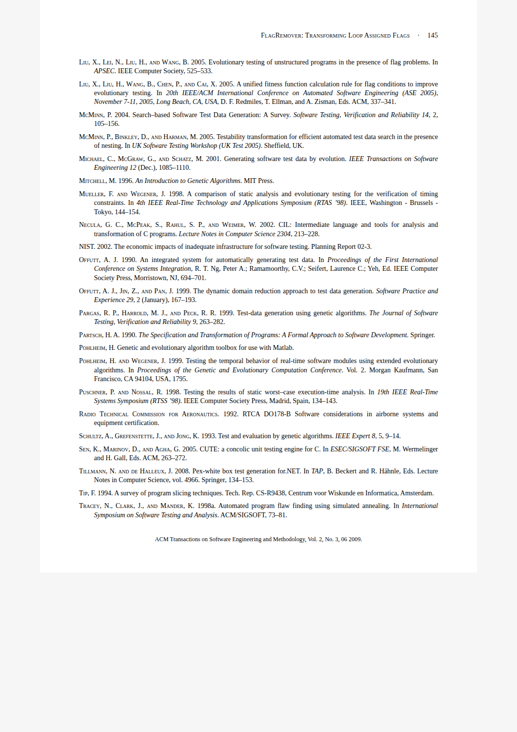FlagRemover: Transforming Loop Assigned Flags·145
Liu, X., Lei, N., Liu, H., and Wang, B. 2005. Evolutionary testing of unstructured programs in the presence of flag problems. In APSEC. IEEE Computer Society, 525–533.
Liu, X., Liu, H., Wang, B., Chen, P., and Cai, X. 2005. A unified fitness function calculation rule for flag conditions to improve evolutionary testing. In 20th IEEE/ACM International Conference on Automated Software Engineering (ASE 2005), November 7-11, 2005, Long Beach, CA, USA, D. F. Redmiles, T. Ellman, and A. Zisman, Eds. ACM, 337–341.
McMinn, P. 2004. Search–based Software Test Data Generation: A Survey. Software Testing, Verification and Reliability 14, 2, 105–156.
McMinn, P., Binkley, D., and Harman, M. 2005. Testability transformation for efficient automated test data search in the presence of nesting. In UK Software Testing Workshop (UK Test 2005). Sheffield, UK.
Michael, C., McGraw, G., and Schatz, M. 2001. Generating software test data by evolution. IEEE Transactions on Software Engineering 12 (Dec.), 1085–1110.
Mitchell, M. 1996. An Introduction to Genetic Algorithms. MIT Press.
Mueller, F. and Wegener, J. 1998. A comparison of static analysis and evolutionary testing for the verification of timing constraints. In 4th IEEE Real-Time Technology and Applications Symposium (RTAS ’98). IEEE, Washington - Brussels - Tokyo, 144–154.
Necula, G. C., McPeak, S., Rahul, S. P., and Weimer, W. 2002. CIL: Intermediate language and tools for analysis and transformation of C programs. Lecture Notes in Computer Science 2304, 213–228.
NIST. 2002. The economic impacts of inadequate infrastructure for software testing. Planning Report 02-3.
Offutt, A. J. 1990. An integrated system for automatically generating test data. In Proceedings of the First International Conference on Systems Integration, R. T. Ng, Peter A.; Ramamoorthy, C.V.; Seifert, Laurence C.; Yeh, Ed. IEEE Computer Society Press, Morristown, NJ, 694–701.
Offutt, A. J., Jin, Z., and Pan, J. 1999. The dynamic domain reduction approach to test data generation. Software Practice and Experience 29, 2 (January), 167–193.
Pargas, R. P., Harrold, M. J., and Peck, R. R. 1999. Test-data generation using genetic algorithms. The Journal of Software Testing, Verification and Reliability 9, 263–282.
Partsch, H. A. 1990. The Specification and Transformation of Programs: A Formal Approach to Software Development. Springer.
Pohlheim, H. Genetic and evolutionary algorithm toolbox for use with Matlab.
Pohlheim, H. and Wegener, J. 1999. Testing the temporal behavior of real-time software modules using extended evolutionary algorithms. In Proceedings of the Genetic and Evolutionary Computation Conference. Vol. 2. Morgan Kaufmann, San Francisco, CA 94104, USA, 1795.
Puschner, P. and Nossal, R. 1998. Testing the results of static worst–case execution-time analysis. In 19th IEEE Real-Time Systems Symposium (RTSS ’98). IEEE Computer Society Press, Madrid, Spain, 134–143.
Radio Technical Commission for Aeronautics. 1992. RTCA DO178-B Software considerations in airborne systems and equipment certification.
Schultz, A., Grefenstette, J., and Jong, K. 1993. Test and evaluation by genetic algorithms. IEEE Expert 8, 5, 9–14.
Sen, K., Marinov, D., and Agha, G. 2005. CUTE: a concolic unit testing engine for C. In ESEC/SIGSOFT FSE, M. Wermelinger and H. Gall, Eds. ACM, 263–272.
Tillmann, N. and de Halleux, J. 2008. Pex-white box test generation for.NET. In TAP, B. Beckert and R. Hähnle, Eds. Lecture Notes in Computer Science, vol. 4966. Springer, 134–153.
Tip, F. 1994. A survey of program slicing techniques. Tech. Rep. CS-R9438, Centrum voor Wiskunde en Informatica, Amsterdam.
Tracey, N., Clark, J., and Mander, K. 1998a. Automated program flaw finding using simulated annealing. In International Symposium on Software Testing and Analysis. ACM/SIGSOFT, 73–81.
ACM Transactions on Software Engineering and Methodology, Vol. 2, No. 3, 06 2009.